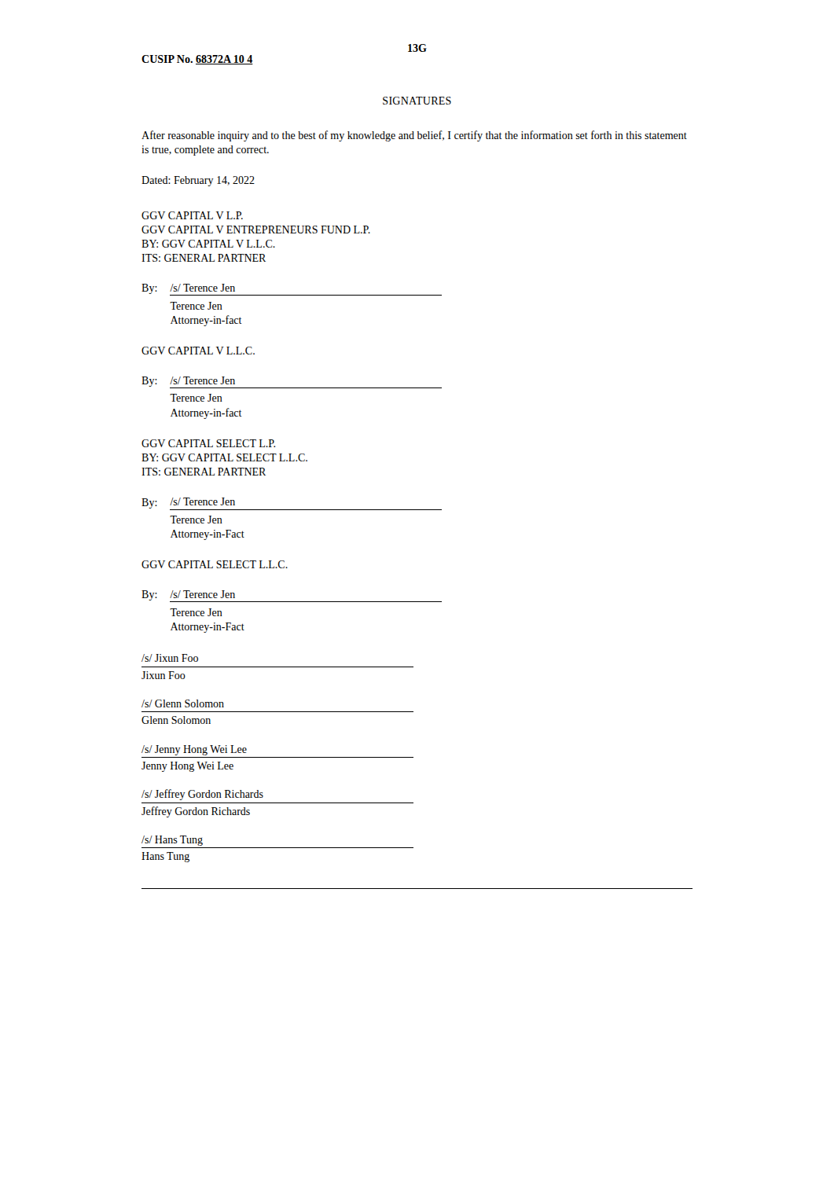13G
CUSIP No. 68372A 10 4
SIGNATURES
After reasonable inquiry and to the best of my knowledge and belief, I certify that the information set forth in this statement is true, complete and correct.
Dated: February 14, 2022
GGV CAPITAL V L.P.
GGV CAPITAL V ENTREPRENEURS FUND L.P.
BY: GGV CAPITAL V L.L.C.
ITS: GENERAL PARTNER
| By: | /s/ Terence Jen | |
Terence Jen
Attorney-in-fact
GGV CAPITAL V L.L.C.
| By: | /s/ Terence Jen | |
Terence Jen
Attorney-in-fact
GGV CAPITAL SELECT L.P.
BY: GGV CAPITAL SELECT L.L.C.
ITS: GENERAL PARTNER
| By: | /s/ Terence Jen | |
Terence Jen
Attorney-in-Fact
GGV CAPITAL SELECT L.L.C.
| By: | /s/ Terence Jen | |
Terence Jen
Attorney-in-Fact
| /s/ Jixun Foo | |
Jixun Foo
| /s/ Glenn Solomon | |
Glenn Solomon
| /s/ Jenny Hong Wei Lee | |
Jenny Hong Wei Lee
| /s/ Jeffrey Gordon Richards | |
Jeffrey Gordon Richards
| /s/ Hans Tung | |
Hans Tung